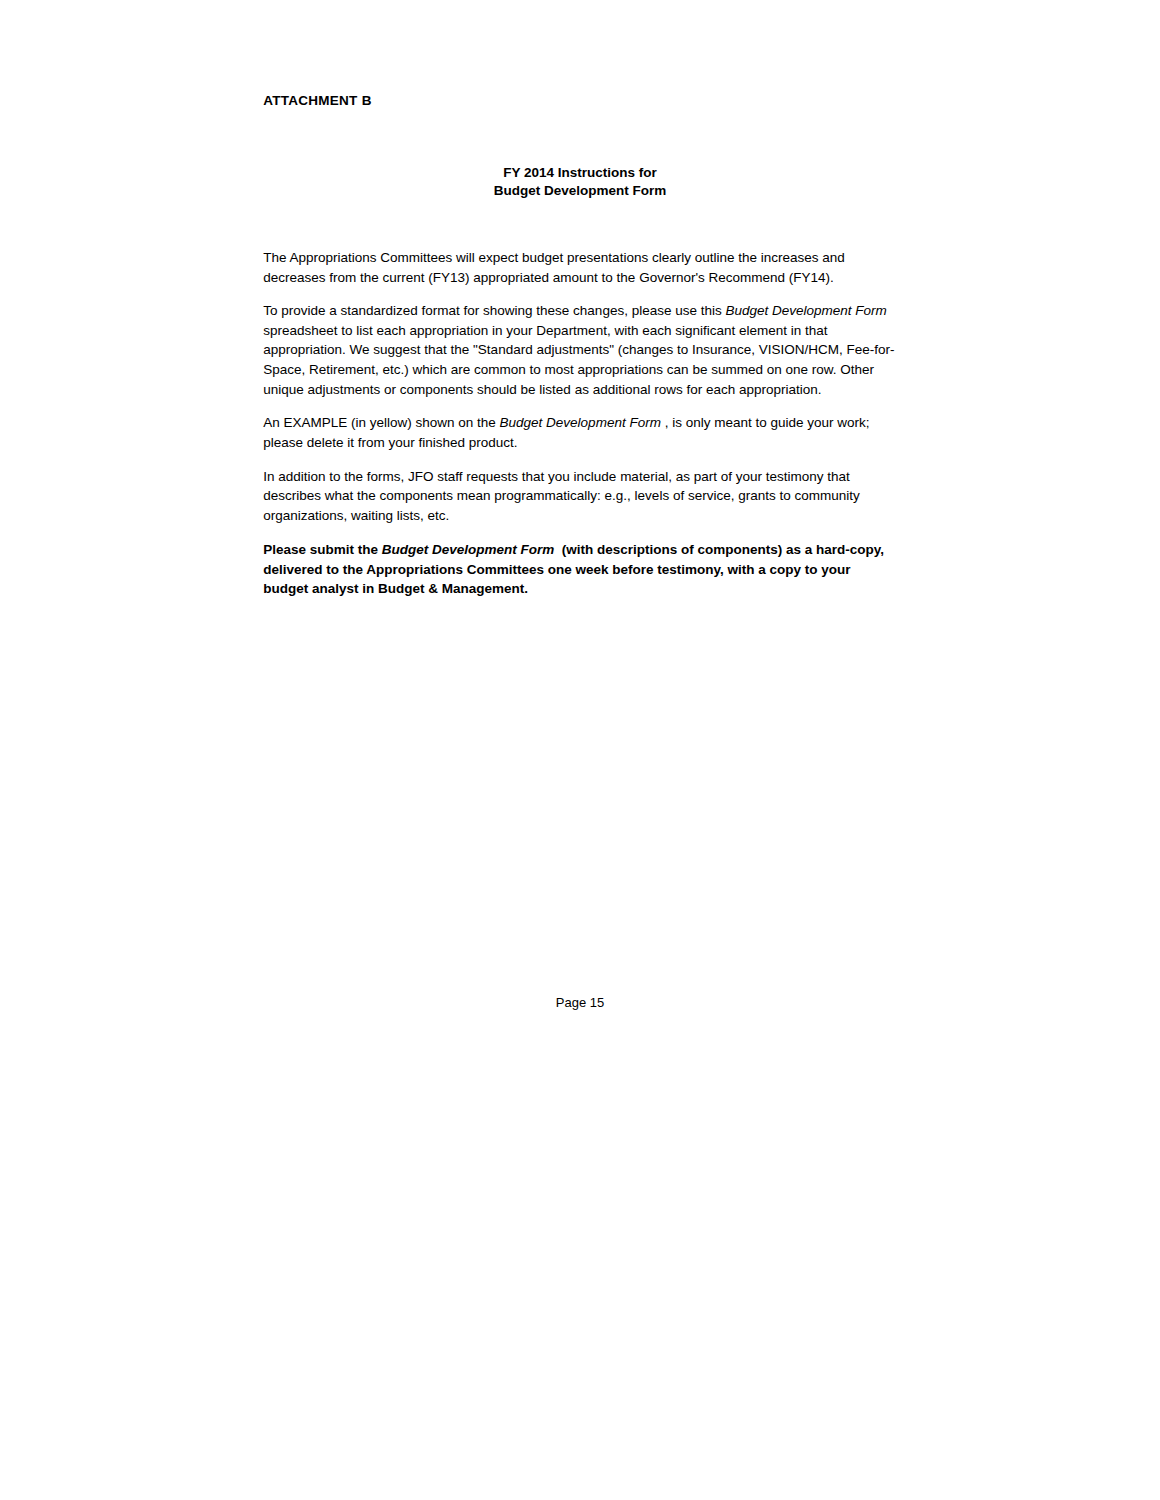ATTACHMENT B
FY 2014 Instructions for
Budget Development Form
The Appropriations Committees will expect budget presentations clearly outline the increases and decreases from the current (FY13) appropriated amount to the Governor's Recommend (FY14).
To provide a standardized format for showing these changes, please use this Budget Development Form spreadsheet to list each appropriation in your Department, with each significant element in that appropriation. We suggest that the "Standard adjustments" (changes to Insurance, VISION/HCM, Fee-for-Space, Retirement, etc.) which are common to most appropriations can be summed on one row. Other unique adjustments or components should be listed as additional rows for each appropriation.
An EXAMPLE (in yellow) shown on the Budget Development Form , is only meant to guide your work; please delete it from your finished product.
In addition to the forms, JFO staff requests that you include material, as part of your testimony that describes what the components mean programmatically: e.g., levels of service, grants to community organizations, waiting lists, etc.
Please submit the Budget Development Form (with descriptions of components) as a hard-copy, delivered to the Appropriations Committees one week before testimony, with a copy to your budget analyst in Budget & Management.
Page 15